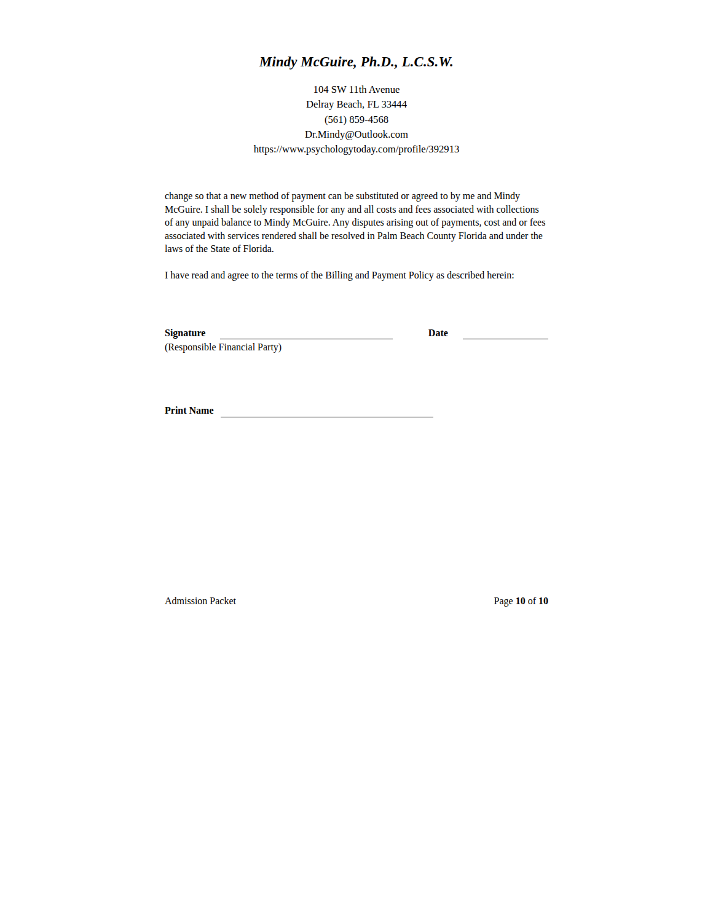Mindy McGuire, Ph.D., L.C.S.W.
104 SW 11th Avenue
Delray Beach, FL 33444
(561) 859-4568
Dr.Mindy@Outlook.com
https://www.psychologytoday.com/profile/392913
change so that a new method of payment can be substituted or agreed to by me and Mindy McGuire. I shall be solely responsible for any and all costs and fees associated with collections of any unpaid balance to Mindy McGuire. Any disputes arising out of payments, cost and or fees associated with services rendered shall be resolved in Palm Beach County Florida and under the laws of the State of Florida.
I have read and agree to the terms of the Billing and Payment Policy as described herein:
Signature Date
(Responsible Financial Party)
Print Name
Admission Packet
Page 10 of 10